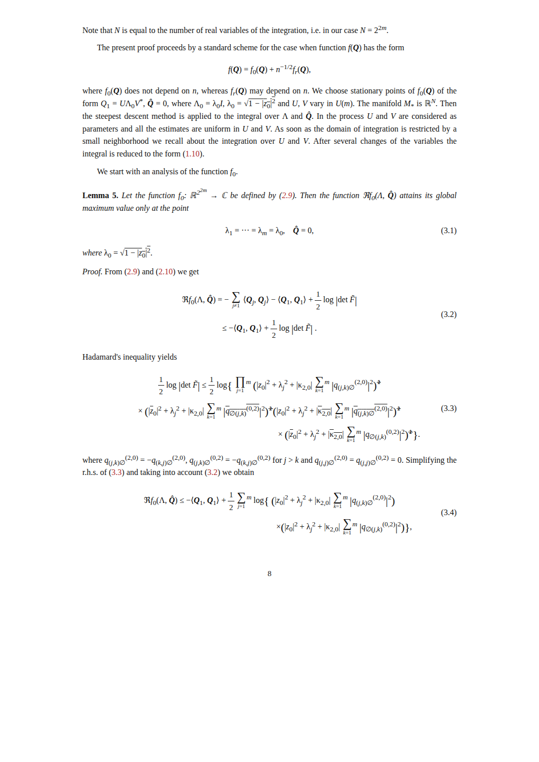Note that N is equal to the number of real variables of the integration, i.e. in our case N = 22m.
The present proof proceeds by a standard scheme for the case when function f(Q) has the form
f(Q) = f0(Q) + n−1/2fr(Q),
where f0(Q) does not depend on n, whereas fr(Q) may depend on n. We choose stationary points of f0(Q) of the form Q1 = UΛ0V*, Q̂ = 0, where Λ0 = λ0I, λ0 = √1 − |z0|2 and U, V vary in U(m). The manifold M* is ℝN. Then the steepest descent method is applied to the integral over Λ and Q̂. In the process U and V are considered as parameters and all the estimates are uniform in U and V. As soon as the domain of integration is restricted by a small neighborhood we recall about the integration over U and V. After several changes of the variables the integral is reduced to the form (1.10).
We start with an analysis of the function f0.
Lemma 5. Let the function f0: ℝ22m → ℂ be defined by (2.9). Then the function ℜf0(Λ, Q̂) attains its global maximum value only at the point
λ1 = ··· = λm = λ0, Q̂ = 0,
(3.1)
where λ0 = √1 − |z0|2.
Proof. From (2.9) and (2.10) we get
ℜf0(Λ, Q̂) = − ∑j≠1 ⟨Qj, Qj⟩ − ⟨Q1, Q1⟩ + 12 log |det F̃|
≤ −⟨Q1, Q1⟩ + 12 log |det F̃| .
(3.2)
Hadamard's inequality yields
12 log |det F̃| ≤ 12 log{ ∏j=1m (|z0|2 + λj2 + |κ2,0| ∑k=1m |q(j,k)∅(2,0)|2)12
× (|z0|2 + λj2 + |κ2,0| ∑k=1m |q∅(j,k)(0,2)|2)12(|z0|2 + λj2 + |κ2,0| ∑k=1m |q(j,k)∅(2,0)|2)12
× (|z0|2 + λj2 + |κ2,0| ∑k=1m |q∅(j,k)(0,2)|2)12}.
(3.3)
where q(j,k)∅(2,0) = −q(k,j)∅(2,0), q(j,k)∅(0,2) = −q(k,j)∅(0,2) for j > k and q(j,j)∅(2,0) = q(j,j)∅(0,2) = 0. Simplifying the r.h.s. of (3.3) and taking into account (3.2) we obtain
ℜf0(Λ, Q̂) ≤ −⟨Q1, Q1⟩ + 12 ∑j=1m log{ (|z0|2 + λj2 + |κ2,0| ∑k=1m |q(j,k)∅(2,0)|2)
×(|z0|2 + λj2 + |κ2,0| ∑k=1m |q∅(j,k)(0,2)|2)},
(3.4)
8